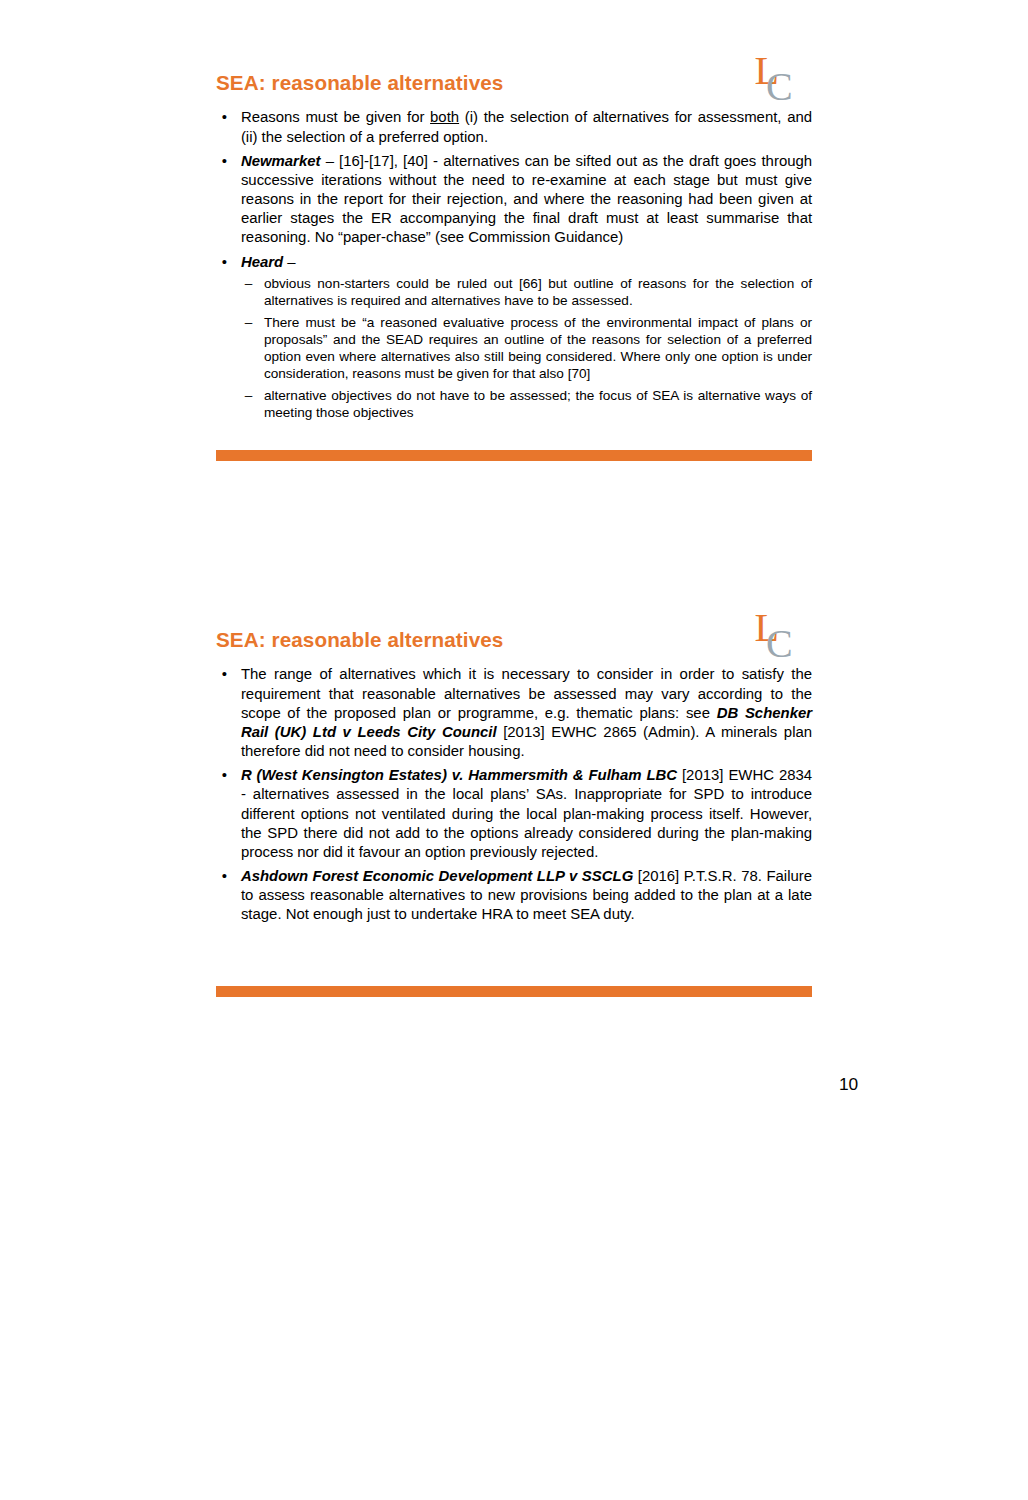LC
SEA: reasonable alternatives
Reasons must be given for both (i) the selection of alternatives for assessment, and (ii) the selection of a preferred option.
Newmarket – [16]-[17], [40] - alternatives can be sifted out as the draft goes through successive iterations without the need to re-examine at each stage but must give reasons in the report for their rejection, and where the reasoning had been given at earlier stages the ER accompanying the final draft must at least summarise that reasoning. No “paper-chase” (see Commission Guidance)
Heard –
obvious non-starters could be ruled out [66] but outline of reasons for the selection of alternatives is required and alternatives have to be assessed.
There must be “a reasoned evaluative process of the environmental impact of plans or proposals” and the SEAD requires an outline of the reasons for selection of a preferred option even where alternatives also still being considered. Where only one option is under consideration, reasons must be given for that also [70]
alternative objectives do not have to be assessed; the focus of SEA is alternative ways of meeting those objectives
LC
SEA: reasonable alternatives
The range of alternatives which it is necessary to consider in order to satisfy the requirement that reasonable alternatives be assessed may vary according to the scope of the proposed plan or programme, e.g. thematic plans: see DB Schenker Rail (UK) Ltd v Leeds City Council [2013] EWHC 2865 (Admin). A minerals plan therefore did not need to consider housing.
R (West Kensington Estates) v. Hammersmith & Fulham LBC [2013] EWHC 2834 - alternatives assessed in the local plans’ SAs. Inappropriate for SPD to introduce different options not ventilated during the local plan-making process itself. However, the SPD there did not add to the options already considered during the plan-making process nor did it favour an option previously rejected.
Ashdown Forest Economic Development LLP v SSCLG [2016] P.T.S.R. 78. Failure to assess reasonable alternatives to new provisions being added to the plan at a late stage. Not enough just to undertake HRA to meet SEA duty.
10